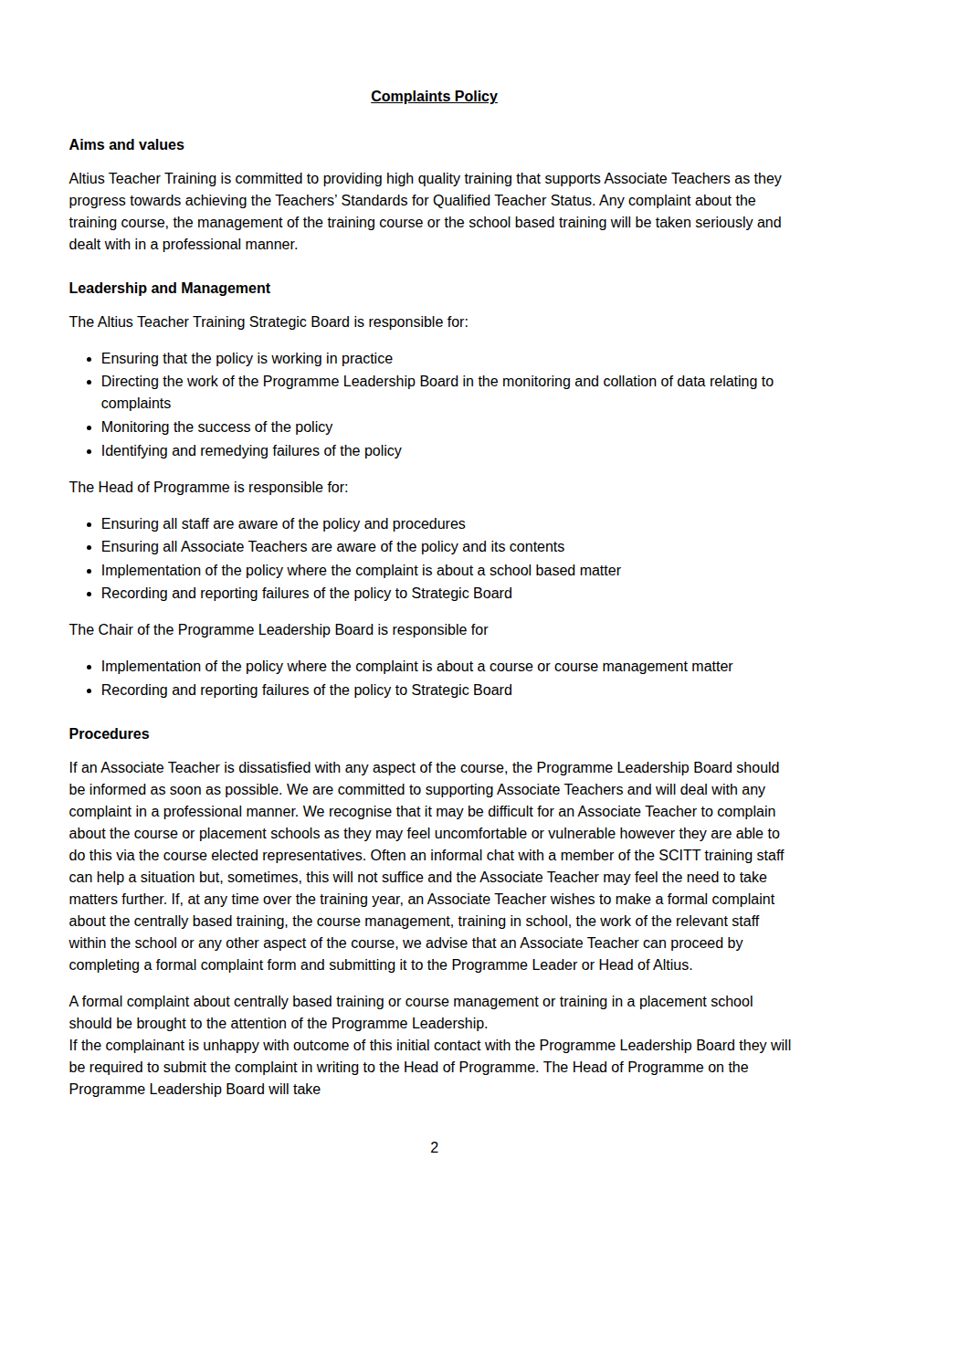Complaints Policy
Aims and values
Altius Teacher Training is committed to providing high quality training that supports Associate Teachers as they progress towards achieving the Teachers’ Standards for Qualified Teacher Status. Any complaint about the training course, the management of the training course or the school based training will be taken seriously and dealt with in a professional manner.
Leadership and Management
The Altius Teacher Training Strategic Board is responsible for:
Ensuring that the policy is working in practice
Directing the work of the Programme Leadership Board in the monitoring and collation of data relating to complaints
Monitoring the success of the policy
Identifying and remedying failures of the policy
The Head of Programme is responsible for:
Ensuring all staff are aware of the policy and procedures
Ensuring all Associate Teachers are aware of the policy and its contents
Implementation of the policy where the complaint is about a school based matter
Recording and reporting failures of the policy to Strategic Board
The Chair of the Programme Leadership Board is responsible for
Implementation of the policy where the complaint is about a course or course management matter
Recording and reporting failures of the policy to Strategic Board
Procedures
If an Associate Teacher is dissatisfied with any aspect of the course, the Programme Leadership Board should be informed as soon as possible. We are committed to supporting Associate Teachers and will deal with any complaint in a professional manner. We recognise that it may be difficult for an Associate Teacher to complain about the course or placement schools as they may feel uncomfortable or vulnerable however they are able to do this via the course elected representatives. Often an informal chat with a member of the SCITT training staff can help a situation but, sometimes, this will not suffice and the Associate Teacher may feel the need to take matters further. If, at any time over the training year, an Associate Teacher wishes to make a formal complaint about the centrally based training, the course management, training in school, the work of the relevant staff within the school or any other aspect of the course, we advise that an Associate Teacher can proceed by completing a formal complaint form and submitting it to the Programme Leader or Head of Altius.
A formal complaint about centrally based training or course management or training in a placement school should be brought to the attention of the Programme Leadership.
If the complainant is unhappy with outcome of this initial contact with the Programme Leadership Board they will be required to submit the complaint in writing to the Head of Programme. The Head of Programme on the Programme Leadership Board will take
2